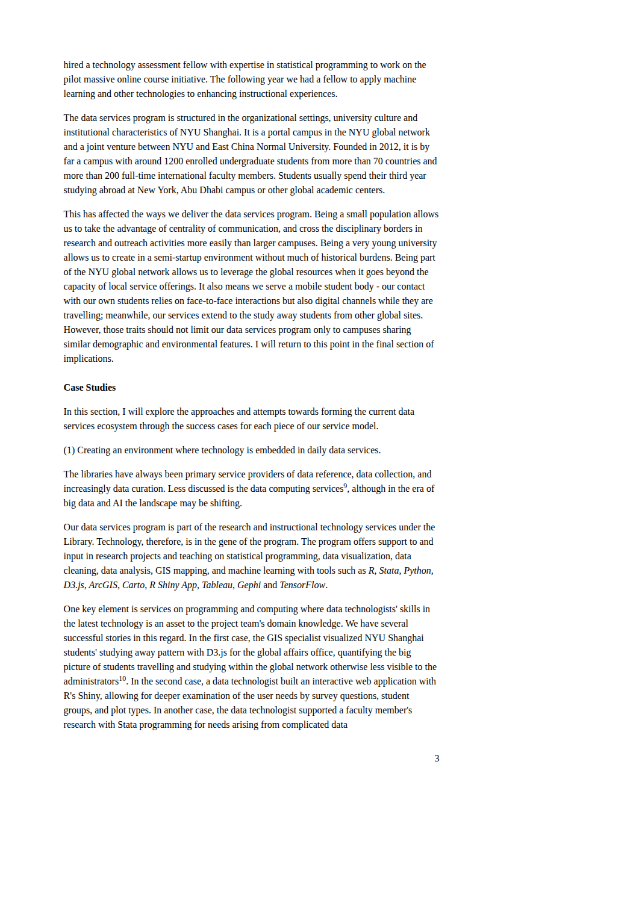hired a technology assessment fellow with expertise in statistical programming to work on the pilot massive online course initiative. The following year we had a fellow to apply machine learning and other technologies to enhancing instructional experiences.
The data services program is structured in the organizational settings, university culture and institutional characteristics of NYU Shanghai. It is a portal campus in the NYU global network and a joint venture between NYU and East China Normal University. Founded in 2012, it is by far a campus with around 1200 enrolled undergraduate students from more than 70 countries and more than 200 full-time international faculty members. Students usually spend their third year studying abroad at New York, Abu Dhabi campus or other global academic centers.
This has affected the ways we deliver the data services program. Being a small population allows us to take the advantage of centrality of communication, and cross the disciplinary borders in research and outreach activities more easily than larger campuses. Being a very young university allows us to create in a semi-startup environment without much of historical burdens. Being part of the NYU global network allows us to leverage the global resources when it goes beyond the capacity of local service offerings. It also means we serve a mobile student body - our contact with our own students relies on face-to-face interactions but also digital channels while they are travelling; meanwhile, our services extend to the study away students from other global sites. However, those traits should not limit our data services program only to campuses sharing similar demographic and environmental features. I will return to this point in the final section of implications.
Case Studies
In this section, I will explore the approaches and attempts towards forming the current data services ecosystem through the success cases for each piece of our service model.
(1) Creating an environment where technology is embedded in daily data services.
The libraries have always been primary service providers of data reference, data collection, and increasingly data curation. Less discussed is the data computing services9, although in the era of big data and AI the landscape may be shifting.
Our data services program is part of the research and instructional technology services under the Library. Technology, therefore, is in the gene of the program. The program offers support to and input in research projects and teaching on statistical programming, data visualization, data cleaning, data analysis, GIS mapping, and machine learning with tools such as R, Stata, Python, D3.js, ArcGIS, Carto, R Shiny App, Tableau, Gephi and TensorFlow.
One key element is services on programming and computing where data technologists' skills in the latest technology is an asset to the project team's domain knowledge. We have several successful stories in this regard. In the first case, the GIS specialist visualized NYU Shanghai students' studying away pattern with D3.js for the global affairs office, quantifying the big picture of students travelling and studying within the global network otherwise less visible to the administrators10. In the second case, a data technologist built an interactive web application with R's Shiny, allowing for deeper examination of the user needs by survey questions, student groups, and plot types. In another case, the data technologist supported a faculty member's research with Stata programming for needs arising from complicated data
3